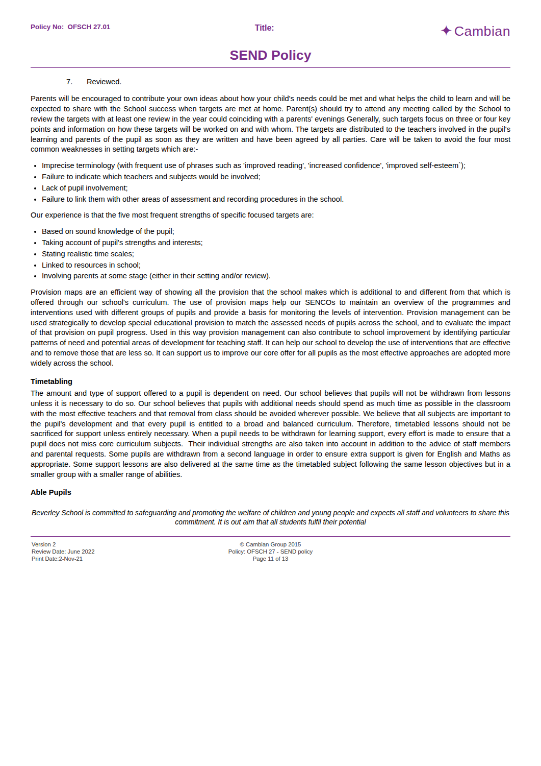Policy No: OFSCH 27.01
Title:
✦Cambian
SEND Policy
7. Reviewed.
Parents will be encouraged to contribute your own ideas about how your child's needs could be met and what helps the child to learn and will be expected to share with the School success when targets are met at home. Parent(s) should try to attend any meeting called by the School to review the targets with at least one review in the year could coinciding with a parents' evenings Generally, such targets focus on three or four key points and information on how these targets will be worked on and with whom. The targets are distributed to the teachers involved in the pupil's learning and parents of the pupil as soon as they are written and have been agreed by all parties. Care will be taken to avoid the four most common weaknesses in setting targets which are:-
Imprecise terminology (with frequent use of phrases such as 'improved reading', 'increased confidence', 'improved self-esteem`);
Failure to indicate which teachers and subjects would be involved;
Lack of pupil involvement;
Failure to link them with other areas of assessment and recording procedures in the school.
Our experience is that the five most frequent strengths of specific focused targets are:
Based on sound knowledge of the pupil;
Taking account of pupil's strengths and interests;
Stating realistic time scales;
Linked to resources in school;
Involving parents at some stage (either in their setting and/or review).
Provision maps are an efficient way of showing all the provision that the school makes which is additional to and different from that which is offered through our school's curriculum. The use of provision maps help our SENCOs to maintain an overview of the programmes and interventions used with different groups of pupils and provide a basis for monitoring the levels of intervention. Provision management can be used strategically to develop special educational provision to match the assessed needs of pupils across the school, and to evaluate the impact of that provision on pupil progress. Used in this way provision management can also contribute to school improvement by identifying particular patterns of need and potential areas of development for teaching staff. It can help our school to develop the use of interventions that are effective and to remove those that are less so. It can support us to improve our core offer for all pupils as the most effective approaches are adopted more widely across the school.
Timetabling
The amount and type of support offered to a pupil is dependent on need. Our school believes that pupils will not be withdrawn from lessons unless it is necessary to do so. Our school believes that pupils with additional needs should spend as much time as possible in the classroom with the most effective teachers and that removal from class should be avoided wherever possible. We believe that all subjects are important to the pupil's development and that every pupil is entitled to a broad and balanced curriculum. Therefore, timetabled lessons should not be sacrificed for support unless entirely necessary. When a pupil needs to be withdrawn for learning support, every effort is made to ensure that a pupil does not miss core curriculum subjects. Their individual strengths are also taken into account in addition to the advice of staff members and parental requests. Some pupils are withdrawn from a second language in order to ensure extra support is given for English and Maths as appropriate. Some support lessons are also delivered at the same time as the timetabled subject following the same lesson objectives but in a smaller group with a smaller range of abilities.
Able Pupils
Beverley School is committed to safeguarding and promoting the welfare of children and young people and expects all staff and volunteers to share this commitment. It is out aim that all students fulfil their potential
| Version 2 Review Date: June 2022 Print Date:2-Nov-21 | © Cambian Group 2015 Policy: OFSCH 27 - SEND policy Page 11 of 13 | |